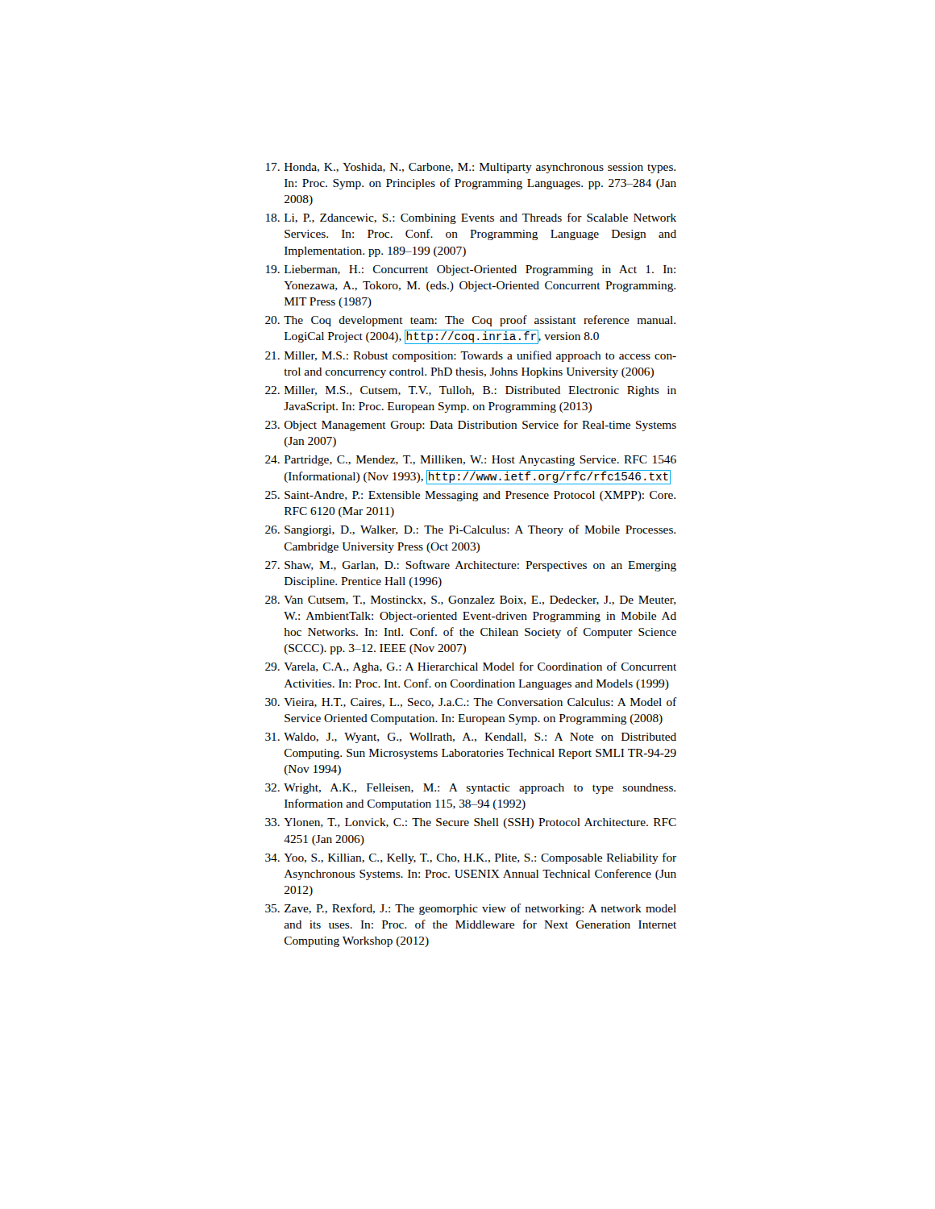Honda, K., Yoshida, N., Carbone, M.: Multiparty asynchronous session types. In: Proc. Symp. on Principles of Programming Languages. pp. 273–284 (Jan 2008)
Li, P., Zdancewic, S.: Combining Events and Threads for Scalable Network Services. In: Proc. Conf. on Programming Language Design and Implementation. pp. 189–199 (2007)
Lieberman, H.: Concurrent Object-Oriented Programming in Act 1. In: Yonezawa, A., Tokoro, M. (eds.) Object-Oriented Concurrent Programming. MIT Press (1987)
The Coq development team: The Coq proof assistant reference manual. LogiCal Project (2004), http://coq.inria.fr, version 8.0
Miller, M.S.: Robust composition: Towards a unified approach to access control and concurrency control. PhD thesis, Johns Hopkins University (2006)
Miller, M.S., Cutsem, T.V., Tulloh, B.: Distributed Electronic Rights in JavaScript. In: Proc. European Symp. on Programming (2013)
Object Management Group: Data Distribution Service for Real-time Systems (Jan 2007)
Partridge, C., Mendez, T., Milliken, W.: Host Anycasting Service. RFC 1546 (Informational) (Nov 1993), http://www.ietf.org/rfc/rfc1546.txt
Saint-Andre, P.: Extensible Messaging and Presence Protocol (XMPP): Core. RFC 6120 (Mar 2011)
Sangiorgi, D., Walker, D.: The Pi-Calculus: A Theory of Mobile Processes. Cambridge University Press (Oct 2003)
Shaw, M., Garlan, D.: Software Architecture: Perspectives on an Emerging Discipline. Prentice Hall (1996)
Van Cutsem, T., Mostinckx, S., Gonzalez Boix, E., Dedecker, J., De Meuter, W.: AmbientTalk: Object-oriented Event-driven Programming in Mobile Ad hoc Networks. In: Intl. Conf. of the Chilean Society of Computer Science (SCCC). pp. 3–12. IEEE (Nov 2007)
Varela, C.A., Agha, G.: A Hierarchical Model for Coordination of Concurrent Activities. In: Proc. Int. Conf. on Coordination Languages and Models (1999)
Vieira, H.T., Caires, L., Seco, J.a.C.: The Conversation Calculus: A Model of Service Oriented Computation. In: European Symp. on Programming (2008)
Waldo, J., Wyant, G., Wollrath, A., Kendall, S.: A Note on Distributed Computing. Sun Microsystems Laboratories Technical Report SMLI TR-94-29 (Nov 1994)
Wright, A.K., Felleisen, M.: A syntactic approach to type soundness. Information and Computation 115, 38–94 (1992)
Ylonen, T., Lonvick, C.: The Secure Shell (SSH) Protocol Architecture. RFC 4251 (Jan 2006)
Yoo, S., Killian, C., Kelly, T., Cho, H.K., Plite, S.: Composable Reliability for Asynchronous Systems. In: Proc. USENIX Annual Technical Conference (Jun 2012)
Zave, P., Rexford, J.: The geomorphic view of networking: A network model and its uses. In: Proc. of the Middleware for Next Generation Internet Computing Workshop (2012)